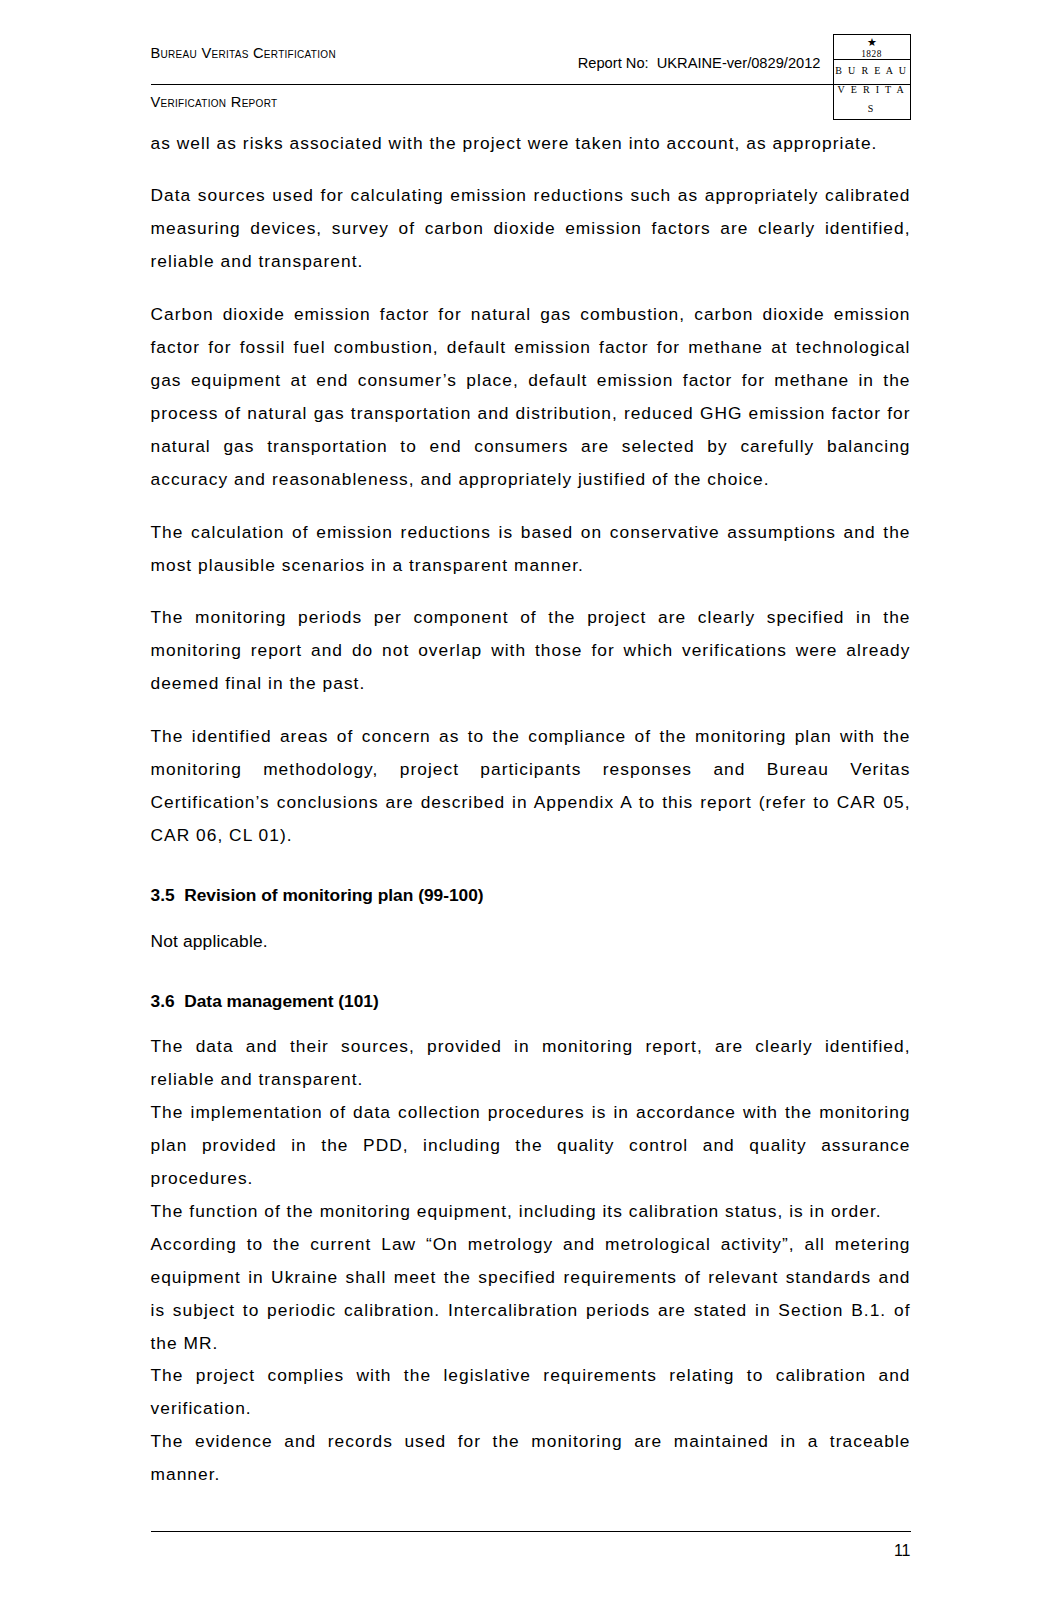Bureau Veritas Certification
Report No: UKRAINE-ver/0829/2012
Verification Report
★
1828
B U R E A U V E R I T A S
as well as risks associated with the project were taken into account, as appropriate.
Data sources used for calculating emission reductions such as appropriately calibrated measuring devices, survey of carbon dioxide emission factors are clearly identified, reliable and transparent.
Carbon dioxide emission factor for natural gas combustion, carbon dioxide emission factor for fossil fuel combustion, default emission factor for methane at technological gas equipment at end consumer’s place, default emission factor for methane in the process of natural gas transportation and distribution, reduced GHG emission factor for natural gas transportation to end consumers are selected by carefully balancing accuracy and reasonableness, and appropriately justified of the choice.
The calculation of emission reductions is based on conservative assumptions and the most plausible scenarios in a transparent manner.
The monitoring periods per component of the project are clearly specified in the monitoring report and do not overlap with those for which verifications were already deemed final in the past.
The identified areas of concern as to the compliance of the monitoring plan with the monitoring methodology, project participants responses and Bureau Veritas Certification’s conclusions are described in Appendix A to this report (refer to CAR 05, CAR 06, CL 01).
3.5 Revision of monitoring plan (99-100)
Not applicable.
3.6 Data management (101)
The data and their sources, provided in monitoring report, are clearly identified, reliable and transparent.
The implementation of data collection procedures is in accordance with the monitoring plan provided in the PDD, including the quality control and quality assurance procedures.
The function of the monitoring equipment, including its calibration status, is in order.
According to the current Law “On metrology and metrological activity”, all metering equipment in Ukraine shall meet the specified requirements of relevant standards and is subject to periodic calibration. Intercalibration periods are stated in Section B.1. of the MR.
The project complies with the legislative requirements relating to calibration and verification.
The evidence and records used for the monitoring are maintained in a traceable manner.
11